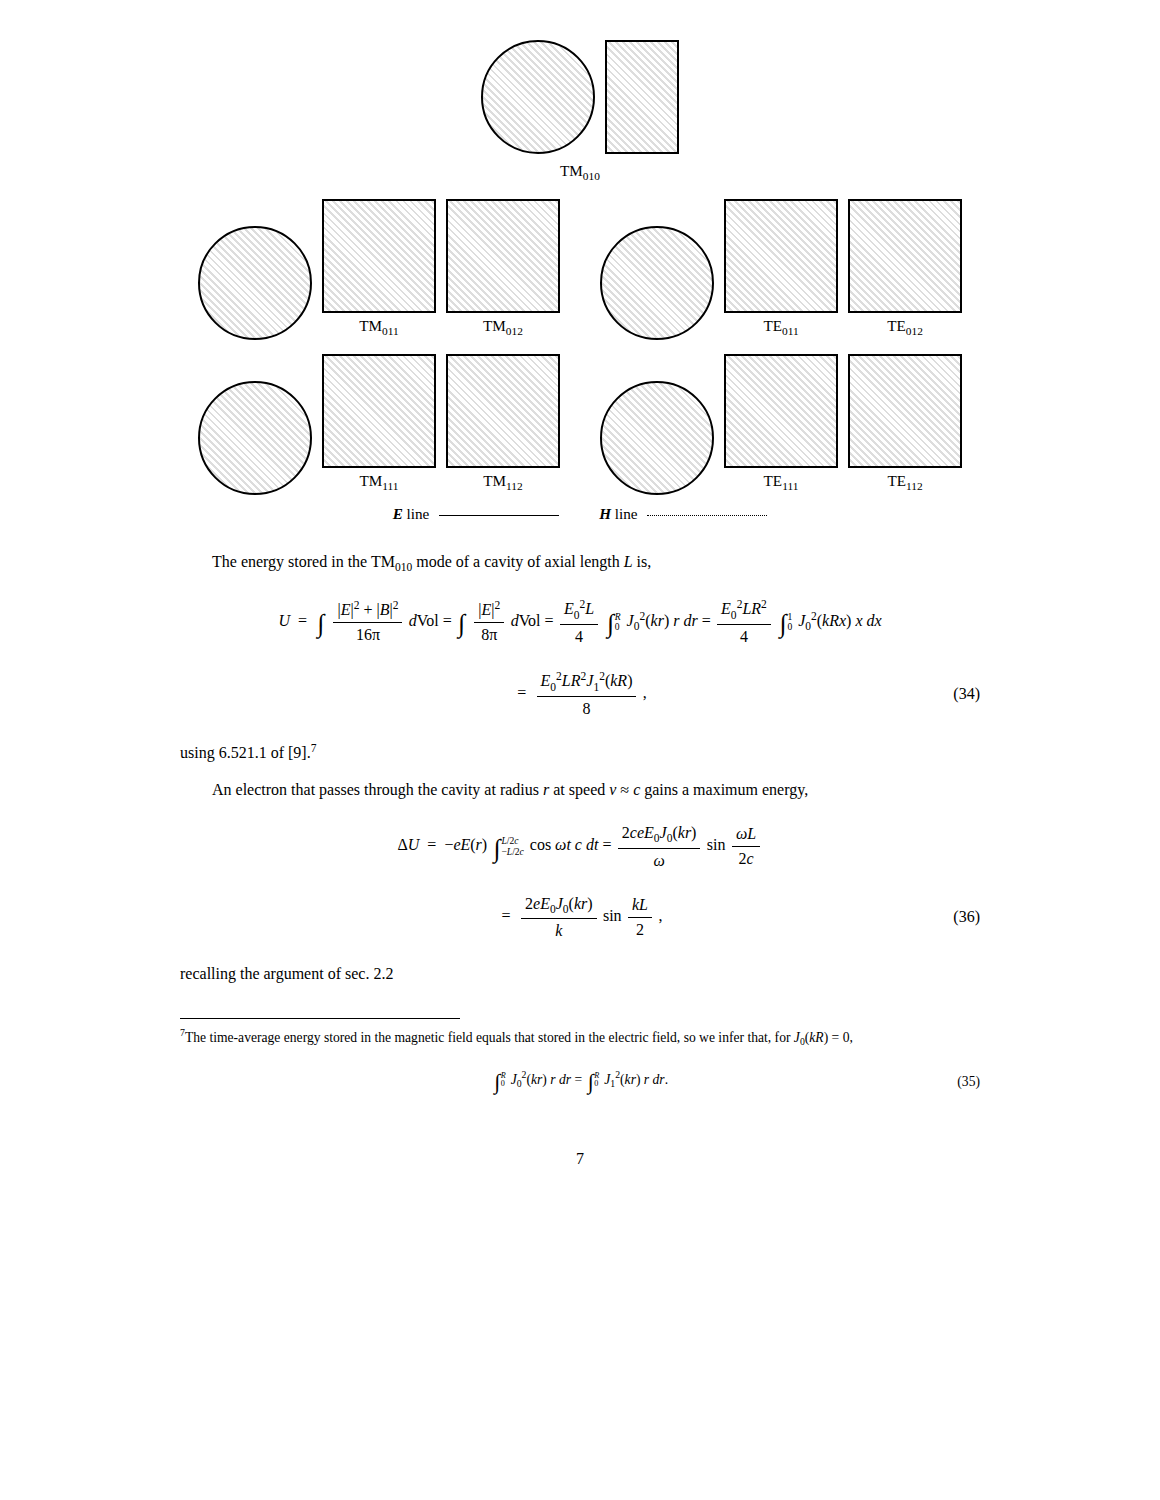TM010
TM011
TM012
TE011
TE012
TM111
TM112
TE111
TE112
E line
H line
The energy stored in the TM010 mode of a cavity of axial length L is,
U = ∫ |E|2 + |B|216π d Vol = ∫ |E|28π d Vol = E02L 4 ∫R 0 J02(kr) r dr = E02LR24 ∫10 J02(kRx) x dx
= E02LR2J12(kR) 8 , (34)
using 6.521.1 of [9].7
An electron that passes through the cavity at radius r at speed v ≈ c gains a maximum energy,
ΔU = −eE(r) ∫L/2c−L/2c cos ωt c dt = 2ceE0J0(kr) ω sin ωL 2c
= 2eE0J0(kr) k sin kL 2 , (36)
recalling the argument of sec. 2.2
7The time-average energy stored in the magnetic field equals that stored in the electric field, so we infer that, for J0(kR) = 0,
∫R 0 J02(kr) r dr = ∫R 0 J12(kr) r dr. (35)
7